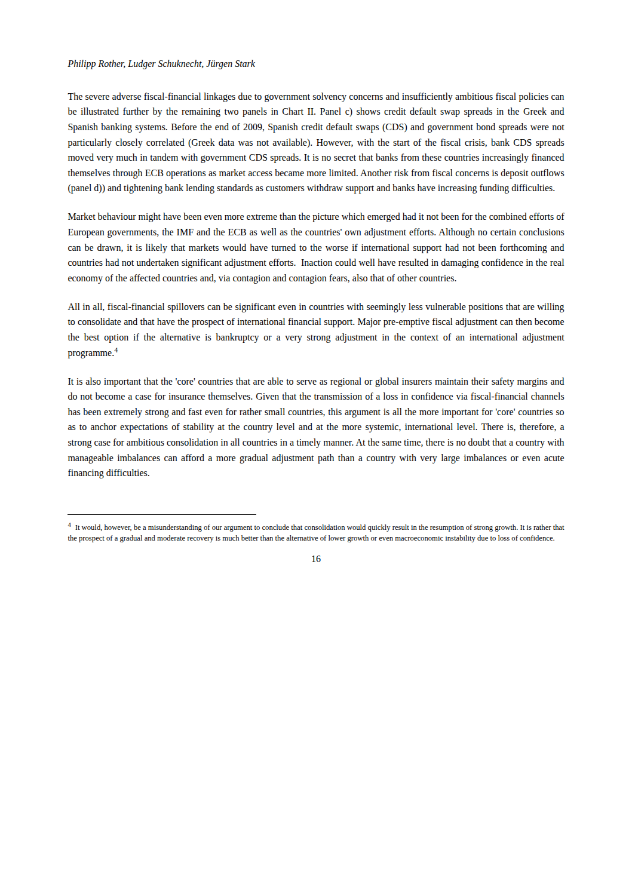Philipp Rother, Ludger Schuknecht, Jürgen Stark
The severe adverse fiscal-financial linkages due to government solvency concerns and insufficiently ambitious fiscal policies can be illustrated further by the remaining two panels in Chart II. Panel c) shows credit default swap spreads in the Greek and Spanish banking systems. Before the end of 2009, Spanish credit default swaps (CDS) and government bond spreads were not particularly closely correlated (Greek data was not available). However, with the start of the fiscal crisis, bank CDS spreads moved very much in tandem with government CDS spreads. It is no secret that banks from these countries increasingly financed themselves through ECB operations as market access became more limited. Another risk from fiscal concerns is deposit outflows (panel d)) and tightening bank lending standards as customers withdraw support and banks have increasing funding difficulties.
Market behaviour might have been even more extreme than the picture which emerged had it not been for the combined efforts of European governments, the IMF and the ECB as well as the countries' own adjustment efforts. Although no certain conclusions can be drawn, it is likely that markets would have turned to the worse if international support had not been forthcoming and countries had not undertaken significant adjustment efforts. Inaction could well have resulted in damaging confidence in the real economy of the affected countries and, via contagion and contagion fears, also that of other countries.
All in all, fiscal-financial spillovers can be significant even in countries with seemingly less vulnerable positions that are willing to consolidate and that have the prospect of international financial support. Major pre-emptive fiscal adjustment can then become the best option if the alternative is bankruptcy or a very strong adjustment in the context of an international adjustment programme.4
It is also important that the 'core' countries that are able to serve as regional or global insurers maintain their safety margins and do not become a case for insurance themselves. Given that the transmission of a loss in confidence via fiscal-financial channels has been extremely strong and fast even for rather small countries, this argument is all the more important for 'core' countries so as to anchor expectations of stability at the country level and at the more systemic, international level. There is, therefore, a strong case for ambitious consolidation in all countries in a timely manner. At the same time, there is no doubt that a country with manageable imbalances can afford a more gradual adjustment path than a country with very large imbalances or even acute financing difficulties.
4 It would, however, be a misunderstanding of our argument to conclude that consolidation would quickly result in the resumption of strong growth. It is rather that the prospect of a gradual and moderate recovery is much better than the alternative of lower growth or even macroeconomic instability due to loss of confidence.
16